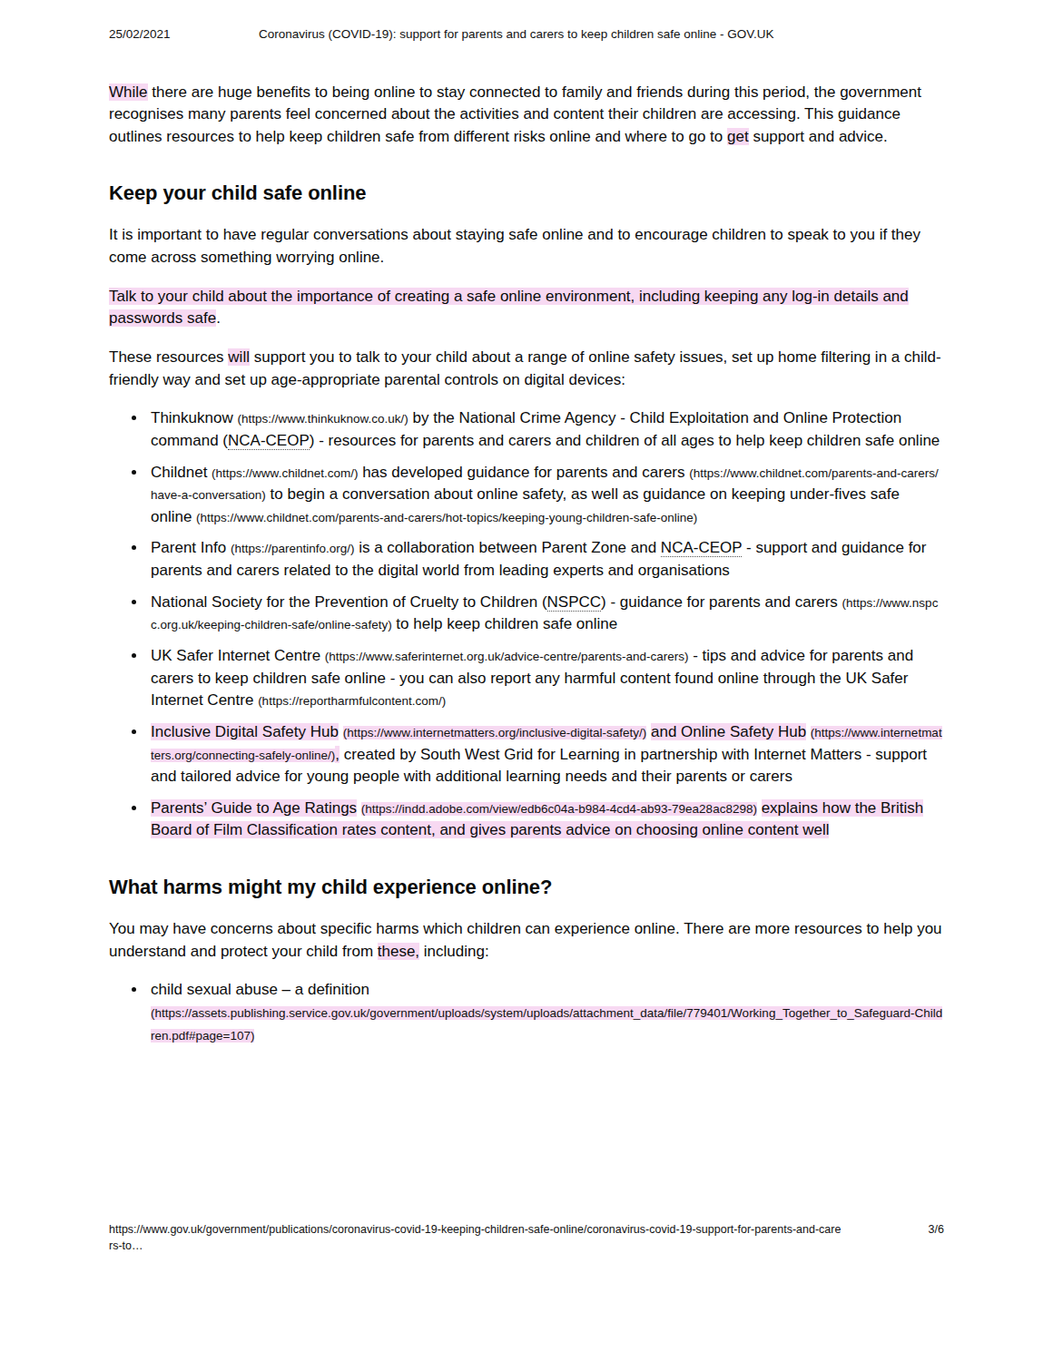25/02/2021
Coronavirus (COVID-19): support for parents and carers to keep children safe online - GOV.UK
While there are huge benefits to being online to stay connected to family and friends during this period, the government recognises many parents feel concerned about the activities and content their children are accessing. This guidance outlines resources to help keep children safe from different risks online and where to go to get support and advice.
Keep your child safe online
It is important to have regular conversations about staying safe online and to encourage children to speak to you if they come across something worrying online.
Talk to your child about the importance of creating a safe online environment, including keeping any log-in details and passwords safe.
These resources will support you to talk to your child about a range of online safety issues, set up home filtering in a child-friendly way and set up age-appropriate parental controls on digital devices:
Thinkuknow (https://www.thinkuknow.co.uk/) by the National Crime Agency - Child Exploitation and Online Protection command (NCA-CEOP) - resources for parents and carers and children of all ages to help keep children safe online
Childnet (https://www.childnet.com/) has developed guidance for parents and carers (https://www.childnet.com/parents-and-carers/have-a-conversation) to begin a conversation about online safety, as well as guidance on keeping under-fives safe online (https://www.childnet.com/parents-and-carers/hot-topics/keeping-young-children-safe-online)
Parent Info (https://parentinfo.org/) is a collaboration between Parent Zone and NCA-CEOP - support and guidance for parents and carers related to the digital world from leading experts and organisations
National Society for the Prevention of Cruelty to Children (NSPCC) - guidance for parents and carers (https://www.nspcc.org.uk/keeping-children-safe/online-safety) to help keep children safe online
UK Safer Internet Centre (https://www.saferinternet.org.uk/advice-centre/parents-and-carers) - tips and advice for parents and carers to keep children safe online - you can also report any harmful content found online through the UK Safer Internet Centre (https://reportharmfulcontent.com/)
Inclusive Digital Safety Hub (https://www.internetmatters.org/inclusive-digital-safety/) and Online Safety Hub (https://www.internetmatters.org/connecting-safely-online/), created by South West Grid for Learning in partnership with Internet Matters - support and tailored advice for young people with additional learning needs and their parents or carers
Parents’ Guide to Age Ratings (https://indd.adobe.com/view/edb6c04a-b984-4cd4-ab93-79ea28ac8298) explains how the British Board of Film Classification rates content, and gives parents advice on choosing online content well
What harms might my child experience online?
You may have concerns about specific harms which children can experience online. There are more resources to help you understand and protect your child from these, including:
child sexual abuse – a definition
(https://assets.publishing.service.gov.uk/government/uploads/system/uploads/attachment_data/file/779401/Working_Together_to_Safeguard-Children.pdf#page=107)
https://www.gov.uk/government/publications/coronavirus-covid-19-keeping-children-safe-online/coronavirus-covid-19-support-for-parents-and-carers-to…
3/6